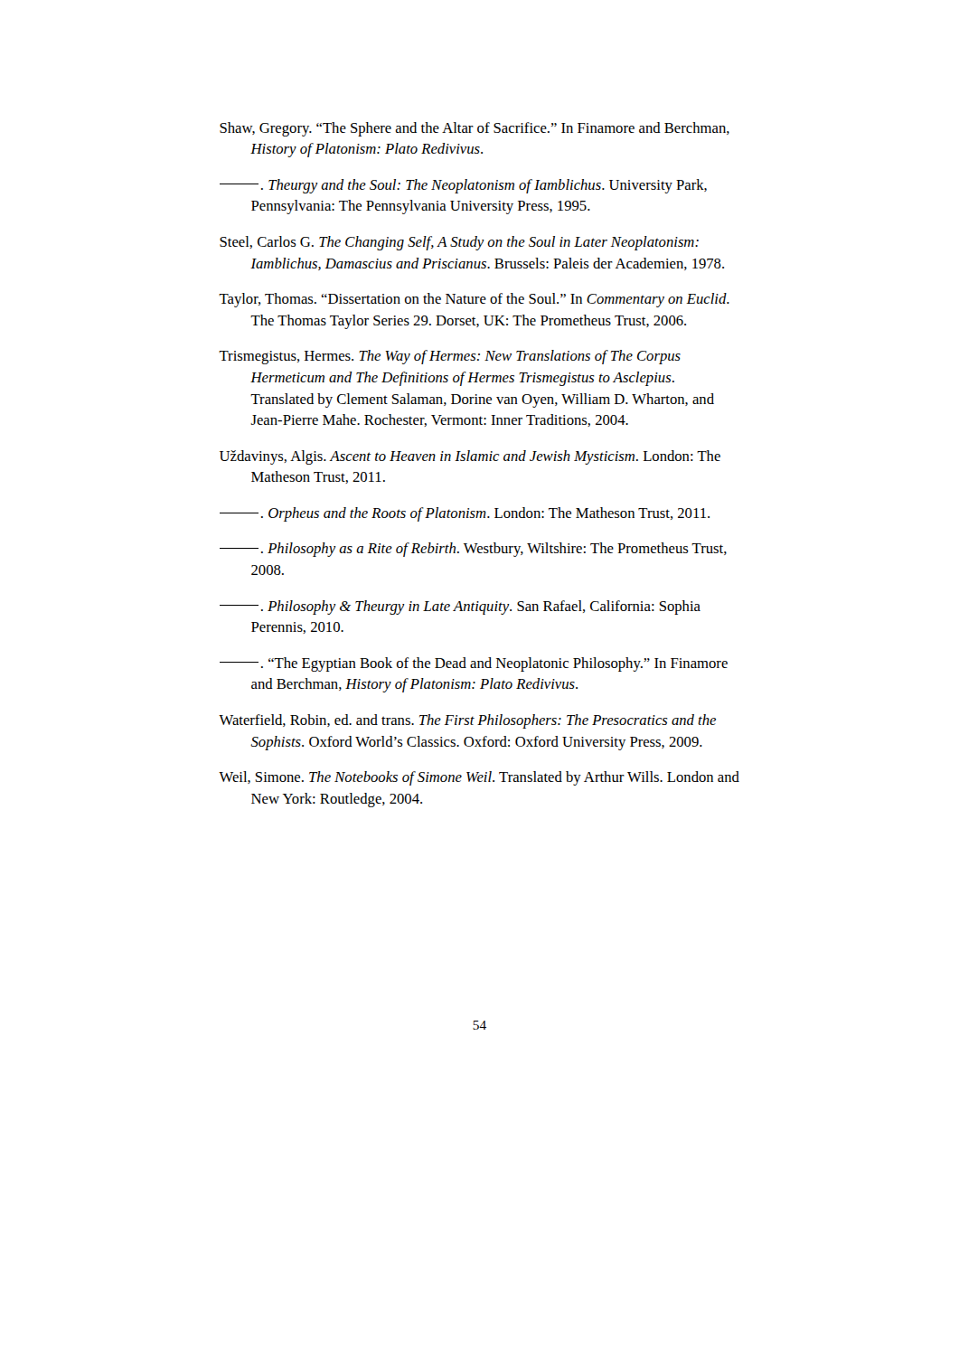Shaw, Gregory. “The Sphere and the Altar of Sacrifice.” In Finamore and Berchman, History of Platonism: Plato Redivivus.
. Theurgy and the Soul: The Neoplatonism of Iamblichus. University Park, Pennsylvania: The Pennsylvania University Press, 1995.
Steel, Carlos G. The Changing Self, A Study on the Soul in Later Neoplatonism: Iamblichus, Damascius and Priscianus. Brussels: Paleis der Academien, 1978.
Taylor, Thomas. “Dissertation on the Nature of the Soul.” In Commentary on Euclid. The Thomas Taylor Series 29. Dorset, UK: The Prometheus Trust, 2006.
Trismegistus, Hermes. The Way of Hermes: New Translations of The Corpus Hermeticum and The Definitions of Hermes Trismegistus to Asclepius. Translated by Clement Salaman, Dorine van Oyen, William D. Wharton, and Jean-Pierre Mahe. Rochester, Vermont: Inner Traditions, 2004.
Uždavinys, Algis. Ascent to Heaven in Islamic and Jewish Mysticism. London: The Matheson Trust, 2011.
. Orpheus and the Roots of Platonism. London: The Matheson Trust, 2011.
. Philosophy as a Rite of Rebirth. Westbury, Wiltshire: The Prometheus Trust, 2008.
. Philosophy & Theurgy in Late Antiquity. San Rafael, California: Sophia Perennis, 2010.
. “The Egyptian Book of the Dead and Neoplatonic Philosophy.” In Finamore and Berchman, History of Platonism: Plato Redivivus.
Waterfield, Robin, ed. and trans. The First Philosophers: The Presocratics and the Sophists. Oxford World’s Classics. Oxford: Oxford University Press, 2009.
Weil, Simone. The Notebooks of Simone Weil. Translated by Arthur Wills. London and New York: Routledge, 2004.
54